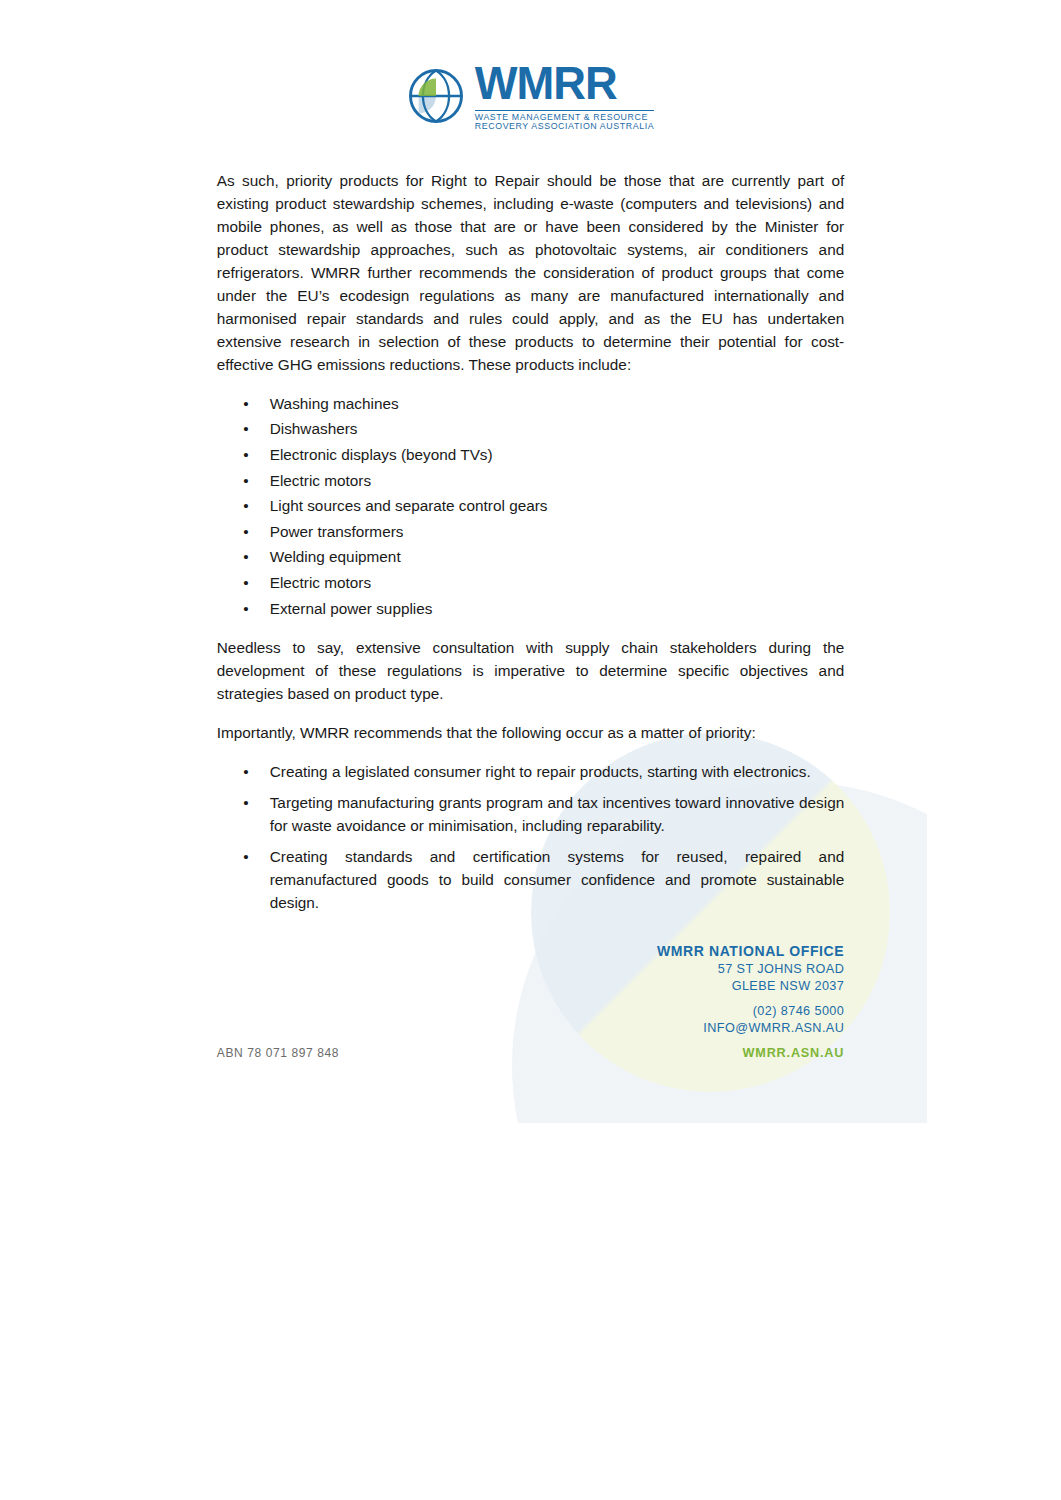WMRR
Waste Management & Resource
Recovery Association Australia
As such, priority products for Right to Repair should be those that are currently part of existing product stewardship schemes, including e-waste (computers and televisions) and mobile phones, as well as those that are or have been considered by the Minister for product stewardship approaches, such as photovoltaic systems, air conditioners and refrigerators. WMRR further recommends the consideration of product groups that come under the EU’s ecodesign regulations as many are manufactured internationally and harmonised repair standards and rules could apply, and as the EU has undertaken extensive research in selection of these products to determine their potential for cost-effective GHG emissions reductions. These products include:
Washing machines
Dishwashers
Electronic displays (beyond TVs)
Electric motors
Light sources and separate control gears
Power transformers
Welding equipment
Electric motors
External power supplies
Needless to say, extensive consultation with supply chain stakeholders during the development of these regulations is imperative to determine specific objectives and strategies based on product type.
Importantly, WMRR recommends that the following occur as a matter of priority:
Creating a legislated consumer right to repair products, starting with electronics.
Targeting manufacturing grants program and tax incentives toward innovative design for waste avoidance or minimisation, including reparability.
Creating standards and certification systems for reused, repaired and remanufactured goods to build consumer confidence and promote sustainable design.
ABN 78 071 897 848
WMRR NATIONAL OFFICE
57 ST JOHNS ROAD
GLEBE NSW 2037
(02) 8746 5000
INFO@WMRR.ASN.AU
WMRR.ASN.AU